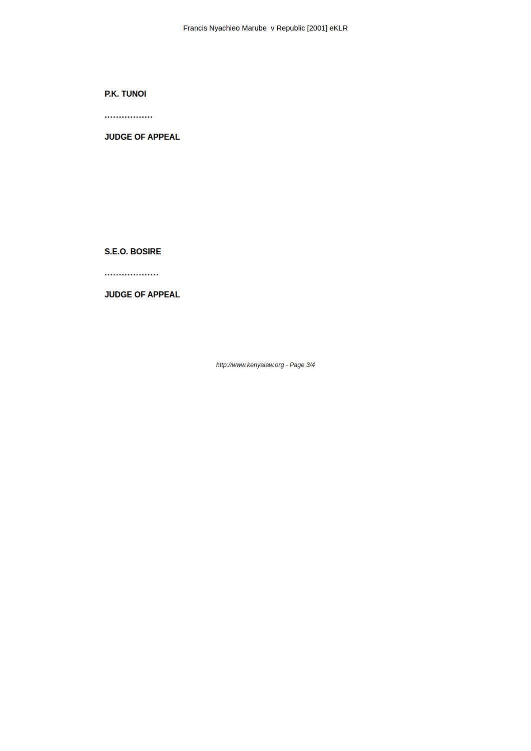Francis Nyachieo Marube v Republic [2001] eKLR
P.K. TUNOI
.................
JUDGE OF APPEAL
S.E.O. BOSIRE
...................
JUDGE OF APPEAL
http://www.kenyalaw.org - Page 3/4